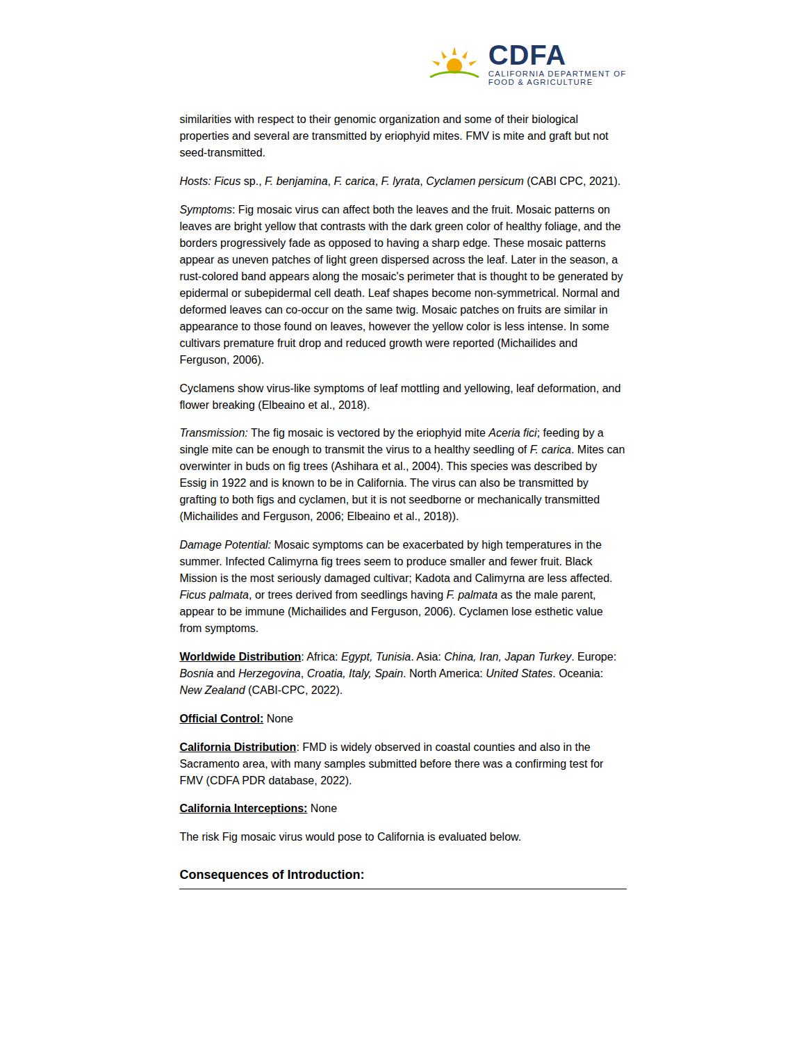CDFA
California Department of
Food & Agriculture
similarities with respect to their genomic organization and some of their biological properties and several are transmitted by eriophyid mites. FMV is mite and graft but not seed-transmitted.
Hosts: Ficus sp., F. benjamina, F. carica, F. lyrata, Cyclamen persicum (CABI CPC, 2021).
Symptoms: Fig mosaic virus can affect both the leaves and the fruit. Mosaic patterns on leaves are bright yellow that contrasts with the dark green color of healthy foliage, and the borders progressively fade as opposed to having a sharp edge. These mosaic patterns appear as uneven patches of light green dispersed across the leaf. Later in the season, a rust-colored band appears along the mosaic's perimeter that is thought to be generated by epidermal or subepidermal cell death. Leaf shapes become non-symmetrical. Normal and deformed leaves can co-occur on the same twig. Mosaic patches on fruits are similar in appearance to those found on leaves, however the yellow color is less intense. In some cultivars premature fruit drop and reduced growth were reported (Michailides and Ferguson, 2006).
Cyclamens show virus-like symptoms of leaf mottling and yellowing, leaf deformation, and flower breaking (Elbeaino et al., 2018).
Transmission: The fig mosaic is vectored by the eriophyid mite Aceria fici; feeding by a single mite can be enough to transmit the virus to a healthy seedling of F. carica. Mites can overwinter in buds on fig trees (Ashihara et al., 2004). This species was described by Essig in 1922 and is known to be in California. The virus can also be transmitted by grafting to both figs and cyclamen, but it is not seedborne or mechanically transmitted (Michailides and Ferguson, 2006; Elbeaino et al., 2018)).
Damage Potential: Mosaic symptoms can be exacerbated by high temperatures in the summer. Infected Calimyrna fig trees seem to produce smaller and fewer fruit. Black Mission is the most seriously damaged cultivar; Kadota and Calimyrna are less affected. Ficus palmata, or trees derived from seedlings having F. palmata as the male parent, appear to be immune (Michailides and Ferguson, 2006). Cyclamen lose esthetic value from symptoms.
Worldwide Distribution: Africa: Egypt, Tunisia. Asia: China, Iran, Japan Turkey. Europe: Bosnia and Herzegovina, Croatia, Italy, Spain. North America: United States. Oceania: New Zealand (CABI-CPC, 2022).
Official Control: None
California Distribution: FMD is widely observed in coastal counties and also in the Sacramento area, with many samples submitted before there was a confirming test for FMV (CDFA PDR database, 2022).
California Interceptions: None
The risk Fig mosaic virus would pose to California is evaluated below.
Consequences of Introduction: